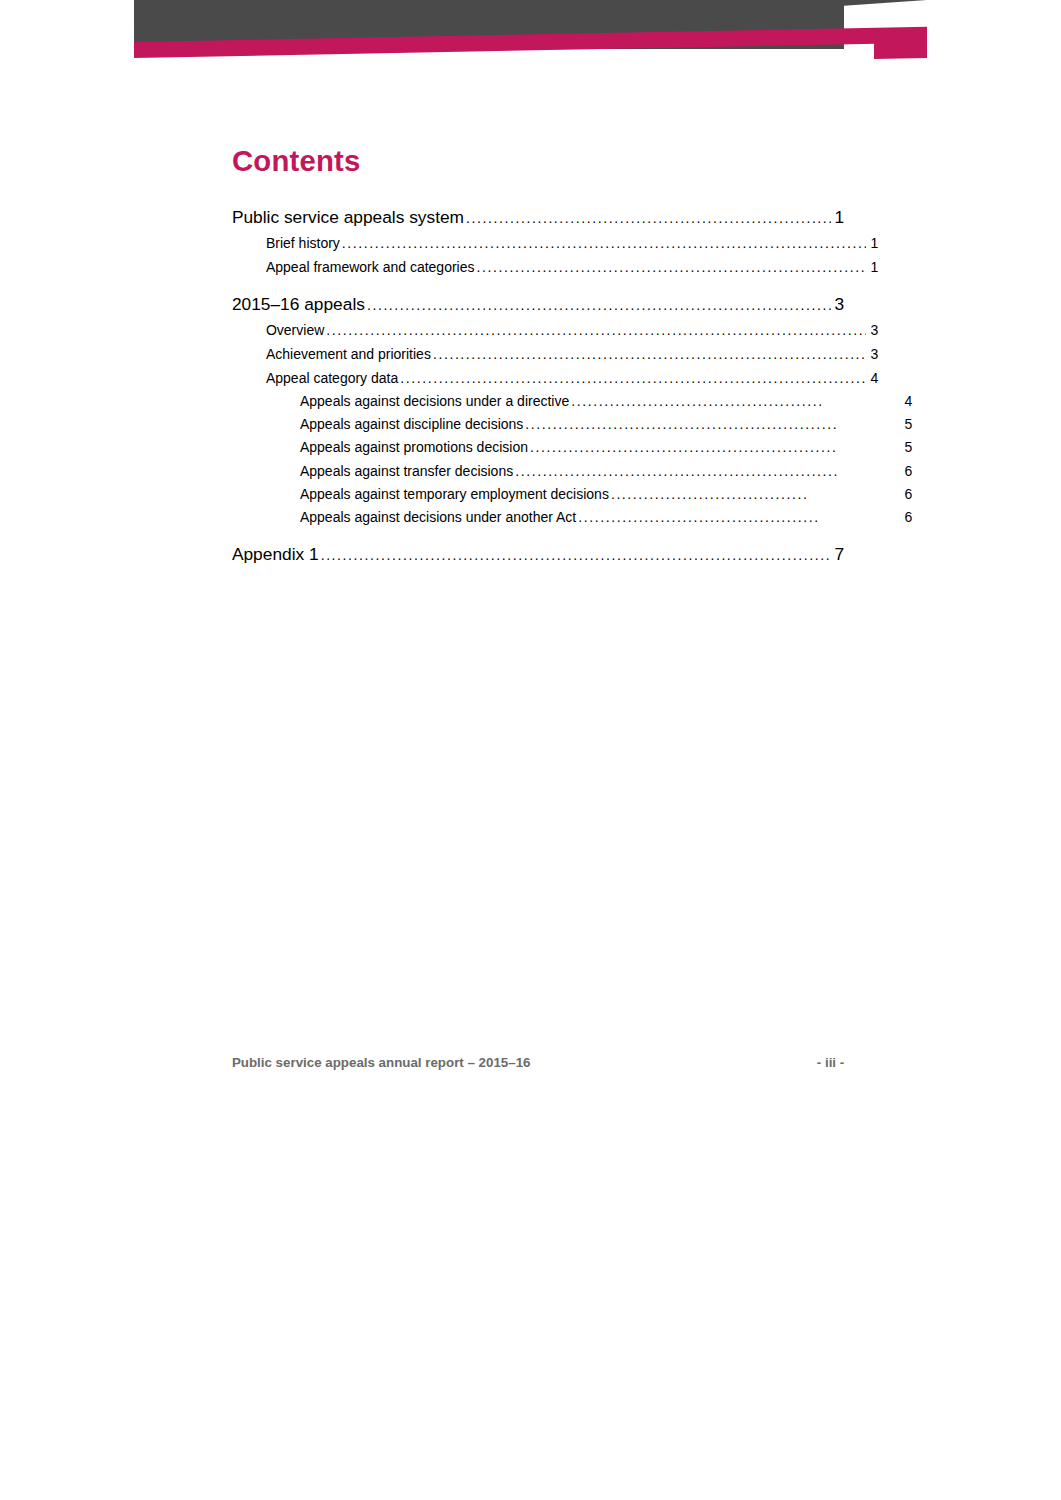Contents
Public service appeals system ........................................................................... 1
Brief history ....................................................................................................... 1
Appeal framework and categories ....................................................................... 1
2015–16 appeals .............................................................................................. 3
Overview ........................................................................................................... 3
Achievement and priorities .................................................................................. 3
Appeal category data .......................................................................................... 4
Appeals against decisions under a directive .............................................. 4
Appeals against discipline decisions ......................................................... 5
Appeals against promotions decision ........................................................ 5
Appeals against transfer decisions ........................................................... 6
Appeals against temporary employment decisions .................................... 6
Appeals against decisions under another Act ............................................ 6
Appendix 1 ..................................................................................................... 7
Public service appeals annual report – 2015–16
- iii -